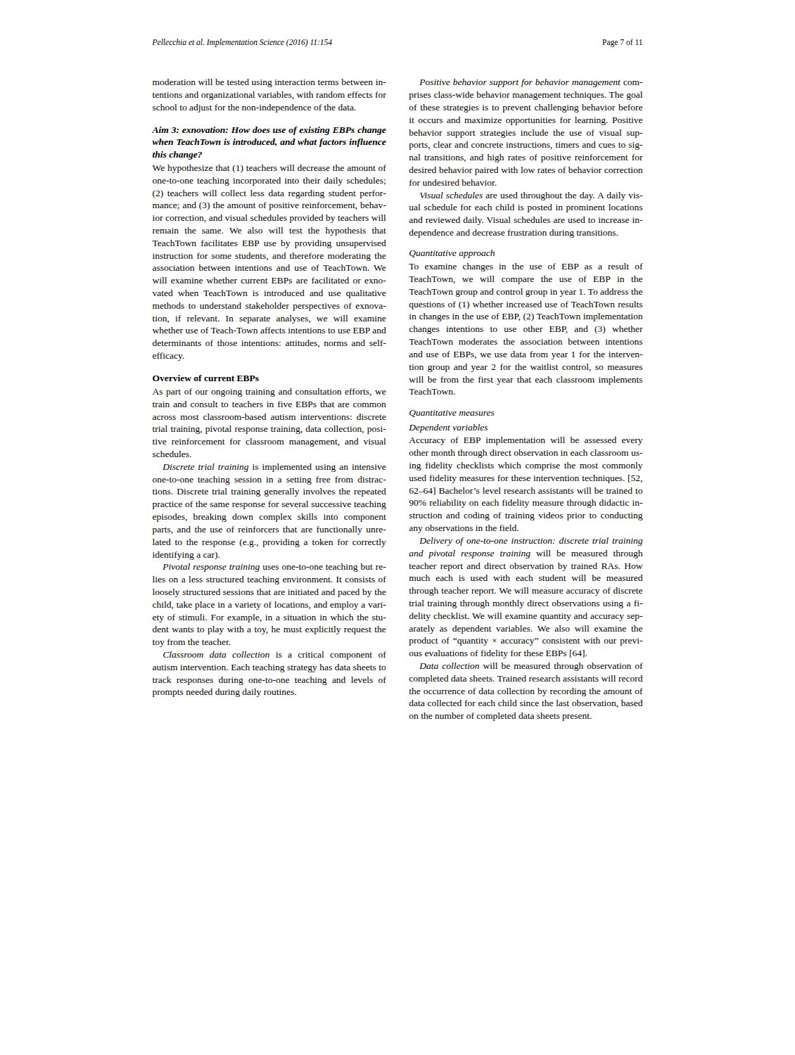Pellecchia et al. Implementation Science (2016) 11:154
Page 7 of 11
moderation will be tested using interaction terms between intentions and organizational variables, with random effects for school to adjust for the non-independence of the data.
Aim 3: exnovation: How does use of existing EBPs change when TeachTown is introduced, and what factors influence this change?
We hypothesize that (1) teachers will decrease the amount of one-to-one teaching incorporated into their daily schedules; (2) teachers will collect less data regarding student performance; and (3) the amount of positive reinforcement, behavior correction, and visual schedules provided by teachers will remain the same. We also will test the hypothesis that TeachTown facilitates EBP use by providing unsupervised instruction for some students, and therefore moderating the association between intentions and use of TeachTown. We will examine whether current EBPs are facilitated or exnovated when TeachTown is introduced and use qualitative methods to understand stakeholder perspectives of exnovation, if relevant. In separate analyses, we will examine whether use of Teach-Town affects intentions to use EBP and determinants of those intentions: attitudes, norms and self-efficacy.
Overview of current EBPs
As part of our ongoing training and consultation efforts, we train and consult to teachers in five EBPs that are common across most classroom-based autism interventions: discrete trial training, pivotal response training, data collection, positive reinforcement for classroom management, and visual schedules.
Discrete trial training is implemented using an intensive one-to-one teaching session in a setting free from distractions. Discrete trial training generally involves the repeated practice of the same response for several successive teaching episodes, breaking down complex skills into component parts, and the use of reinforcers that are functionally unrelated to the response (e.g., providing a token for correctly identifying a car).
Pivotal response training uses one-to-one teaching but relies on a less structured teaching environment. It consists of loosely structured sessions that are initiated and paced by the child, take place in a variety of locations, and employ a variety of stimuli. For example, in a situation in which the student wants to play with a toy, he must explicitly request the toy from the teacher.
Classroom data collection is a critical component of autism intervention. Each teaching strategy has data sheets to track responses during one-to-one teaching and levels of prompts needed during daily routines.
Positive behavior support for behavior management comprises class-wide behavior management techniques. The goal of these strategies is to prevent challenging behavior before it occurs and maximize opportunities for learning. Positive behavior support strategies include the use of visual supports, clear and concrete instructions, timers and cues to signal transitions, and high rates of positive reinforcement for desired behavior paired with low rates of behavior correction for undesired behavior.
Visual schedules are used throughout the day. A daily visual schedule for each child is posted in prominent locations and reviewed daily. Visual schedules are used to increase independence and decrease frustration during transitions.
Quantitative approach
To examine changes in the use of EBP as a result of TeachTown, we will compare the use of EBP in the TeachTown group and control group in year 1. To address the questions of (1) whether increased use of TeachTown results in changes in the use of EBP, (2) TeachTown implementation changes intentions to use other EBP, and (3) whether TeachTown moderates the association between intentions and use of EBPs, we use data from year 1 for the intervention group and year 2 for the waitlist control, so measures will be from the first year that each classroom implements TeachTown.
Quantitative measures
Dependent variables
Accuracy of EBP implementation will be assessed every other month through direct observation in each classroom using fidelity checklists which comprise the most commonly used fidelity measures for these intervention techniques. [52, 62–64] Bachelor’s level research assistants will be trained to 90% reliability on each fidelity measure through didactic instruction and coding of training videos prior to conducting any observations in the field.
Delivery of one-to-one instruction: discrete trial training and pivotal response training will be measured through teacher report and direct observation by trained RAs. How much each is used with each student will be measured through teacher report. We will measure accuracy of discrete trial training through monthly direct observations using a fidelity checklist. We will examine quantity and accuracy separately as dependent variables. We also will examine the product of “quantity × accuracy” consistent with our previous evaluations of fidelity for these EBPs [64].
Data collection will be measured through observation of completed data sheets. Trained research assistants will record the occurrence of data collection by recording the amount of data collected for each child since the last observation, based on the number of completed data sheets present.